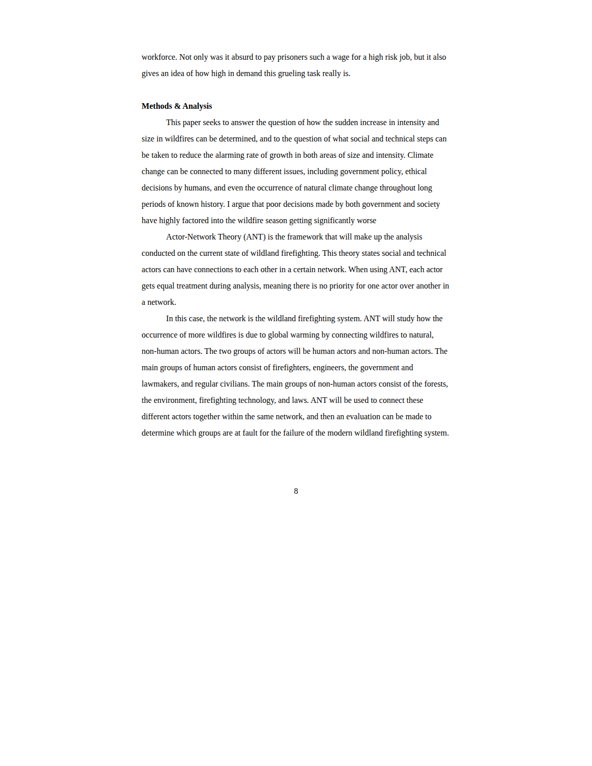workforce. Not only was it absurd to pay prisoners such a wage for a high risk job, but it also gives an idea of how high in demand this grueling task really is.
Methods & Analysis
This paper seeks to answer the question of how the sudden increase in intensity and size in wildfires can be determined, and to the question of what social and technical steps can be taken to reduce the alarming rate of growth in both areas of size and intensity. Climate change can be connected to many different issues, including government policy, ethical decisions by humans, and even the occurrence of natural climate change throughout long periods of known history. I argue that poor decisions made by both government and society have highly factored into the wildfire season getting significantly worse
Actor-Network Theory (ANT) is the framework that will make up the analysis conducted on the current state of wildland firefighting. This theory states social and technical actors can have connections to each other in a certain network. When using ANT, each actor gets equal treatment during analysis, meaning there is no priority for one actor over another in a network.
In this case, the network is the wildland firefighting system. ANT will study how the occurrence of more wildfires is due to global warming by connecting wildfires to natural, non-human actors. The two groups of actors will be human actors and non-human actors. The main groups of human actors consist of firefighters, engineers, the government and lawmakers, and regular civilians. The main groups of non-human actors consist of the forests, the environment, firefighting technology, and laws. ANT will be used to connect these different actors together within the same network, and then an evaluation can be made to determine which groups are at fault for the failure of the modern wildland firefighting system.
8